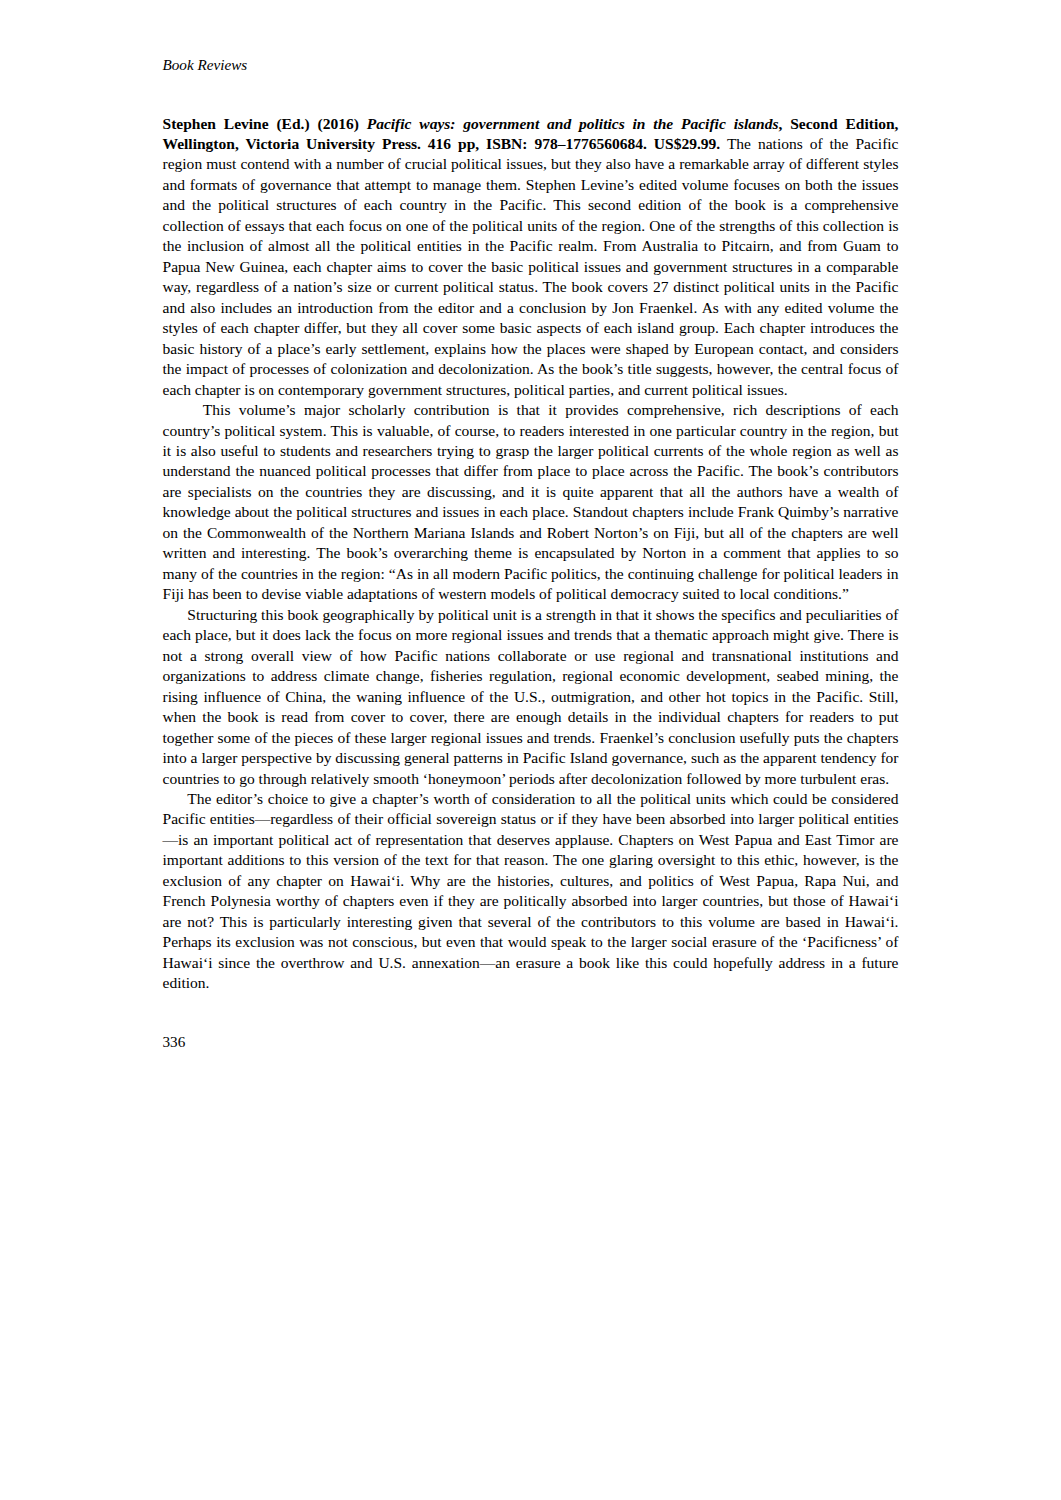Book Reviews
Stephen Levine (Ed.) (2016) Pacific ways: government and politics in the Pacific islands, Second Edition, Wellington, Victoria University Press. 416 pp, ISBN: 978–1776560684. US$29.99. The nations of the Pacific region must contend with a number of crucial political issues, but they also have a remarkable array of different styles and formats of governance that attempt to manage them. Stephen Levine’s edited volume focuses on both the issues and the political structures of each country in the Pacific. This second edition of the book is a comprehensive collection of essays that each focus on one of the political units of the region. One of the strengths of this collection is the inclusion of almost all the political entities in the Pacific realm. From Australia to Pitcairn, and from Guam to Papua New Guinea, each chapter aims to cover the basic political issues and government structures in a comparable way, regardless of a nation’s size or current political status. The book covers 27 distinct political units in the Pacific and also includes an introduction from the editor and a conclusion by Jon Fraenkel. As with any edited volume the styles of each chapter differ, but they all cover some basic aspects of each island group. Each chapter introduces the basic history of a place’s early settlement, explains how the places were shaped by European contact, and considers the impact of processes of colonization and decolonization. As the book’s title suggests, however, the central focus of each chapter is on contemporary government structures, political parties, and current political issues.
This volume’s major scholarly contribution is that it provides comprehensive, rich descriptions of each country’s political system. This is valuable, of course, to readers interested in one particular country in the region, but it is also useful to students and researchers trying to grasp the larger political currents of the whole region as well as understand the nuanced political processes that differ from place to place across the Pacific. The book’s contributors are specialists on the countries they are discussing, and it is quite apparent that all the authors have a wealth of knowledge about the political structures and issues in each place. Standout chapters include Frank Quimby’s narrative on the Commonwealth of the Northern Mariana Islands and Robert Norton’s on Fiji, but all of the chapters are well written and interesting. The book’s overarching theme is encapsulated by Norton in a comment that applies to so many of the countries in the region: “As in all modern Pacific politics, the continuing challenge for political leaders in Fiji has been to devise viable adaptations of western models of political democracy suited to local conditions.”
Structuring this book geographically by political unit is a strength in that it shows the specifics and peculiarities of each place, but it does lack the focus on more regional issues and trends that a thematic approach might give. There is not a strong overall view of how Pacific nations collaborate or use regional and transnational institutions and organizations to address climate change, fisheries regulation, regional economic development, seabed mining, the rising influence of China, the waning influence of the U.S., outmigration, and other hot topics in the Pacific. Still, when the book is read from cover to cover, there are enough details in the individual chapters for readers to put together some of the pieces of these larger regional issues and trends. Fraenkel’s conclusion usefully puts the chapters into a larger perspective by discussing general patterns in Pacific Island governance, such as the apparent tendency for countries to go through relatively smooth ‘honeymoon’ periods after decolonization followed by more turbulent eras.
The editor’s choice to give a chapter’s worth of consideration to all the political units which could be considered Pacific entities—regardless of their official sovereign status or if they have been absorbed into larger political entities—is an important political act of representation that deserves applause. Chapters on West Papua and East Timor are important additions to this version of the text for that reason. The one glaring oversight to this ethic, however, is the exclusion of any chapter on Hawai‘i. Why are the histories, cultures, and politics of West Papua, Rapa Nui, and French Polynesia worthy of chapters even if they are politically absorbed into larger countries, but those of Hawai‘i are not? This is particularly interesting given that several of the contributors to this volume are based in Hawai‘i. Perhaps its exclusion was not conscious, but even that would speak to the larger social erasure of the ‘Pacificness’ of Hawai‘i since the overthrow and U.S. annexation—an erasure a book like this could hopefully address in a future edition.
336